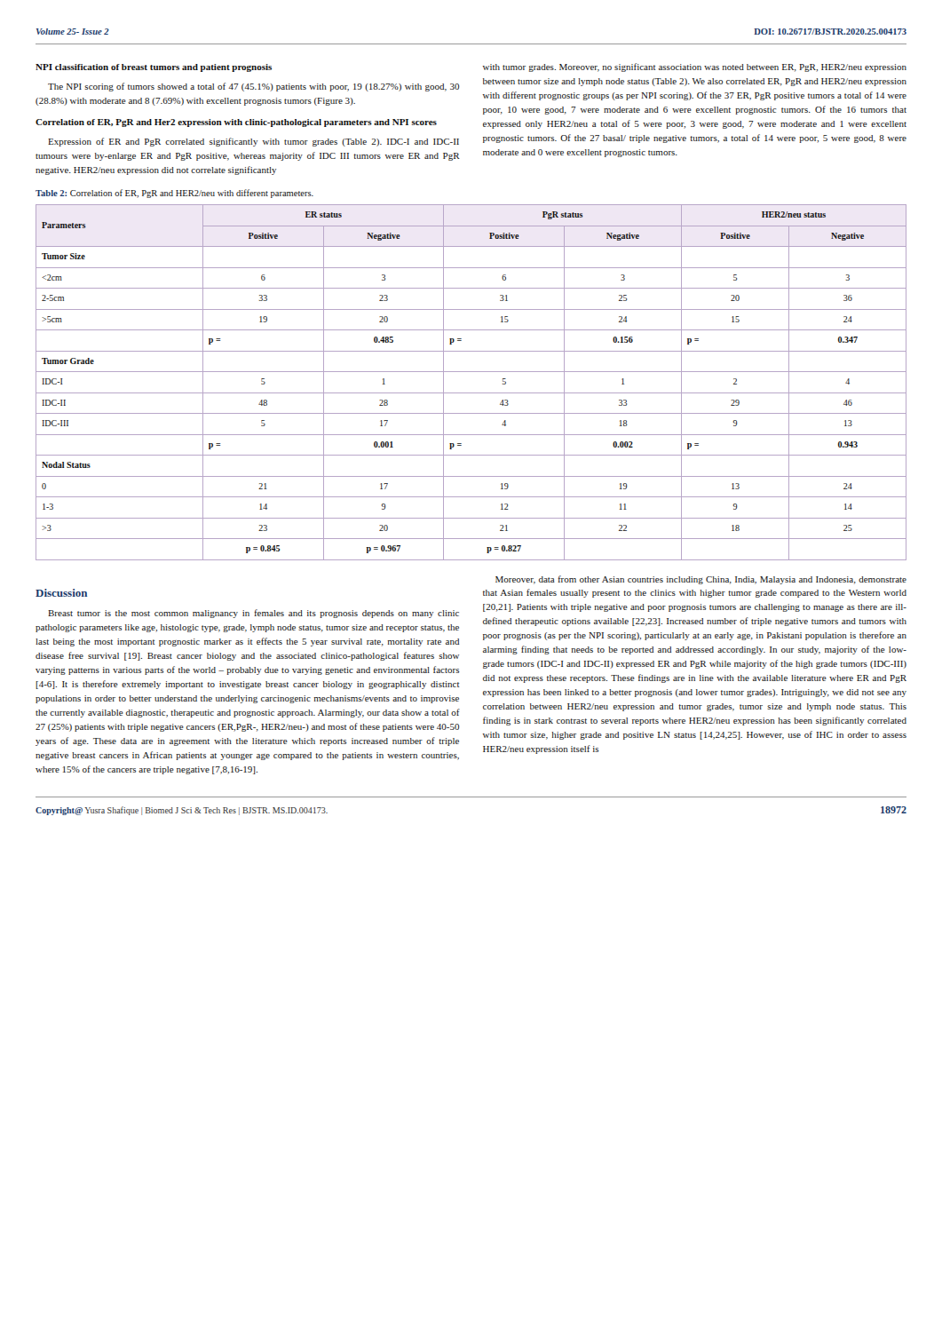Volume 25- Issue 2
DOI: 10.26717/BJSTR.2020.25.004173
NPI classification of breast tumors and patient prognosis
The NPI scoring of tumors showed a total of 47 (45.1%) patients with poor, 19 (18.27%) with good, 30 (28.8%) with moderate and 8 (7.69%) with excellent prognosis tumors (Figure 3).
Correlation of ER, PgR and Her2 expression with clinic-pathological parameters and NPI scores
Expression of ER and PgR correlated significantly with tumor grades (Table 2). IDC-I and IDC-II tumours were by-enlarge ER and PgR positive, whereas majority of IDC III tumors were ER and PgR negative. HER2/neu expression did not correlate significantly
with tumor grades. Moreover, no significant association was noted between ER, PgR, HER2/neu expression between tumor size and lymph node status (Table 2). We also correlated ER, PgR and HER2/neu expression with different prognostic groups (as per NPI scoring). Of the 37 ER, PgR positive tumors a total of 14 were poor, 10 were good, 7 were moderate and 6 were excellent prognostic tumors. Of the 16 tumors that expressed only HER2/neu a total of 5 were poor, 3 were good, 7 were moderate and 1 were excellent prognostic tumors. Of the 27 basal/ triple negative tumors, a total of 14 were poor, 5 were good, 8 were moderate and 0 were excellent prognostic tumors.
Table 2: Correlation of ER, PgR and HER2/neu with different parameters.
| Parameters | ER status | PgR status | HER2/neu status |
| --- | --- | --- | --- |
| Positive | Negative | Positive | Negative | Positive | Negative |
| Tumor Size | | | | | | |
| <2cm | 6 | 3 | 6 | 3 | 5 | 3 |
| 2-5cm | 33 | 23 | 31 | 25 | 20 | 36 |
| >5cm | 19 | 20 | 15 | 24 | 15 | 24 |
| | p = | 0.485 | p = | 0.156 | p = | 0.347 |
| Tumor Grade | | | | | | |
| IDC-I | 5 | 1 | 5 | 1 | 2 | 4 |
| IDC-II | 48 | 28 | 43 | 33 | 29 | 46 |
| IDC-III | 5 | 17 | 4 | 18 | 9 | 13 |
| | p = | 0.001 | p = | 0.002 | p = | 0.943 |
| Nodal Status | | | | | | |
| 0 | 21 | 17 | 19 | 19 | 13 | 24 |
| 1-3 | 14 | 9 | 12 | 11 | 9 | 14 |
| >3 | 23 | 20 | 21 | 22 | 18 | 25 |
| | p = 0.845 | p = 0.967 | p = 0.827 | | | |
Discussion
Breast tumor is the most common malignancy in females and its prognosis depends on many clinic pathologic parameters like age, histologic type, grade, lymph node status, tumor size and receptor status, the last being the most important prognostic marker as it effects the 5 year survival rate, mortality rate and disease free survival [19]. Breast cancer biology and the associated clinico-pathological features show varying patterns in various parts of the world – probably due to varying genetic and environmental factors [4-6]. It is therefore extremely important to investigate breast cancer biology in geographically distinct populations in order to better understand the underlying carcinogenic mechanisms/events and to improvise the currently available diagnostic, therapeutic and prognostic approach. Alarmingly, our data show a total of 27 (25%) patients with triple negative cancers (ER,PgR-, HER2/neu-) and most of these patients were 40-50 years of age. These data are in agreement with the literature which reports increased number of triple negative breast cancers in African patients at younger age compared to the patients in western countries, where 15% of the cancers are triple negative [7,8,16-19].
Moreover, data from other Asian countries including China, India, Malaysia and Indonesia, demonstrate that Asian females usually present to the clinics with higher tumor grade compared to the Western world [20,21]. Patients with triple negative and poor prognosis tumors are challenging to manage as there are ill-defined therapeutic options available [22,23]. Increased number of triple negative tumors and tumors with poor prognosis (as per the NPI scoring), particularly at an early age, in Pakistani population is therefore an alarming finding that needs to be reported and addressed accordingly. In our study, majority of the low-grade tumors (IDC-I and IDC-II) expressed ER and PgR while majority of the high grade tumors (IDC-III) did not express these receptors. These findings are in line with the available literature where ER and PgR expression has been linked to a better prognosis (and lower tumor grades). Intriguingly, we did not see any correlation between HER2/neu expression and tumor grades, tumor size and lymph node status. This finding is in stark contrast to several reports where HER2/neu expression has been significantly correlated with tumor size, higher grade and positive LN status [14,24,25]. However, use of IHC in order to assess HER2/neu expression itself is
Copyright@ Yusra Shafique | Biomed J Sci & Tech Res | BJSTR. MS.ID.004173.
18972